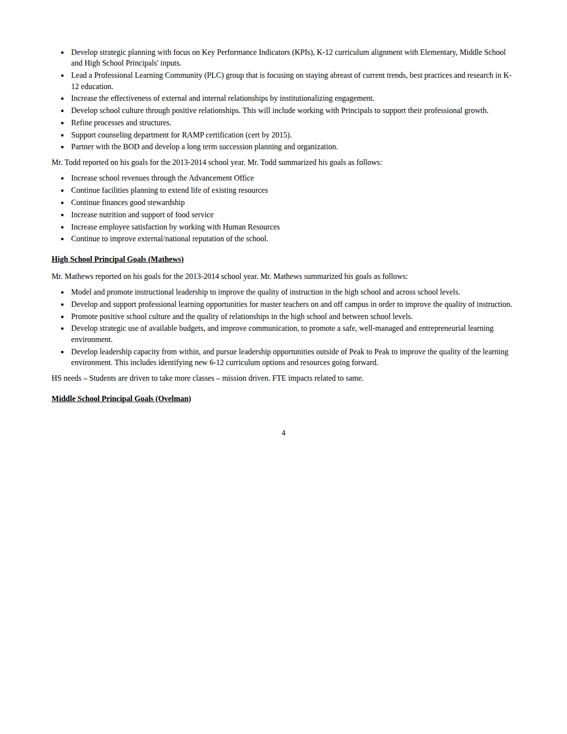Develop strategic planning with focus on Key Performance Indicators (KPIs), K-12 curriculum alignment with Elementary, Middle School and High School Principals' inputs.
Lead a Professional Learning Community (PLC) group that is focusing on staying abreast of current trends, best practices and research in K-12 education.
Increase the effectiveness of external and internal relationships by institutionalizing engagement.
Develop school culture through positive relationships. This will include working with Principals to support their professional growth.
Refine processes and structures.
Support counseling department for RAMP certification (cert by 2015).
Partner with the BOD and develop a long term succession planning and organization.
Mr. Todd reported on his goals for the 2013-2014 school year. Mr. Todd summarized his goals as follows:
Increase school revenues through the Advancement Office
Continue facilities planning to extend life of existing resources
Continue finances good stewardship
Increase nutrition and support of food service
Increase employee satisfaction by working with Human Resources
Continue to improve external/national reputation of the school.
High School Principal Goals (Mathews)
Mr. Mathews reported on his goals for the 2013-2014 school year. Mr. Mathews summarized his goals as follows:
Model and promote instructional leadership to improve the quality of instruction in the high school and across school levels.
Develop and support professional learning opportunities for master teachers on and off campus in order to improve the quality of instruction.
Promote positive school culture and the quality of relationships in the high school and between school levels.
Develop strategic use of available budgets, and improve communication, to promote a safe, well-managed and entrepreneurial learning environment.
Develop leadership capacity from within, and pursue leadership opportunities outside of Peak to Peak to improve the quality of the learning environment. This includes identifying new 6-12 curriculum options and resources going forward.
HS needs – Students are driven to take more classes – mission driven. FTE impacts related to same.
Middle School Principal Goals (Ovelman)
4